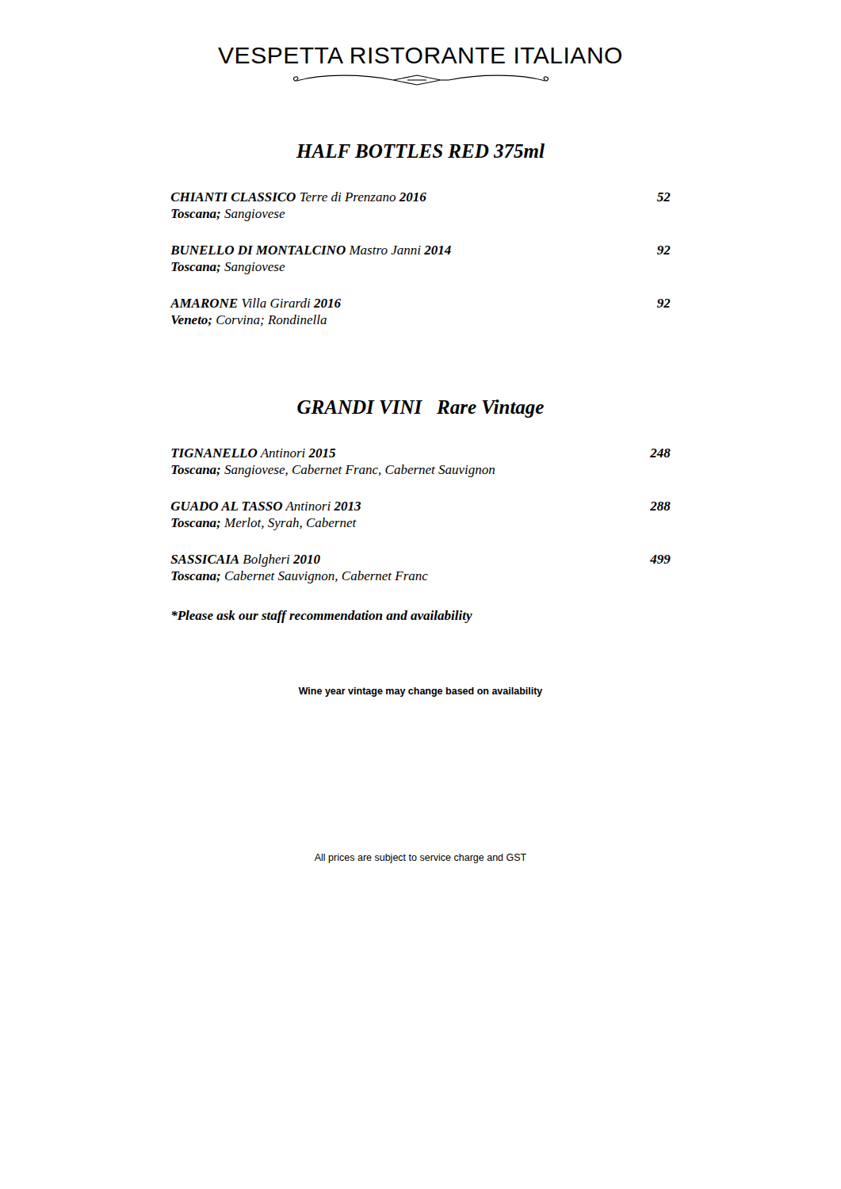VESPETTA RISTORANTE ITALIANO
HALF BOTTLES RED 375ml
CHIANTI CLASSICO Terre di Prenzano 2016 52
Toscana; Sangiovese
BUNELLO DI MONTALCINO Mastro Janni 2014 92
Toscana; Sangiovese
AMARONE Villa Girardi 2016 92
Veneto; Corvina; Rondinella
GRANDI VINI Rare Vintage
TIGNANELLO Antinori 2015 248
Toscana; Sangiovese, Cabernet Franc, Cabernet Sauvignon
GUADO AL TASSO Antinori 2013 288
Toscana; Merlot, Syrah, Cabernet
SASSICAIA Bolgheri 2010 499
Toscana; Cabernet Sauvignon, Cabernet Franc
*Please ask our staff recommendation and availability
Wine year vintage may change based on availability
All prices are subject to service charge and GST